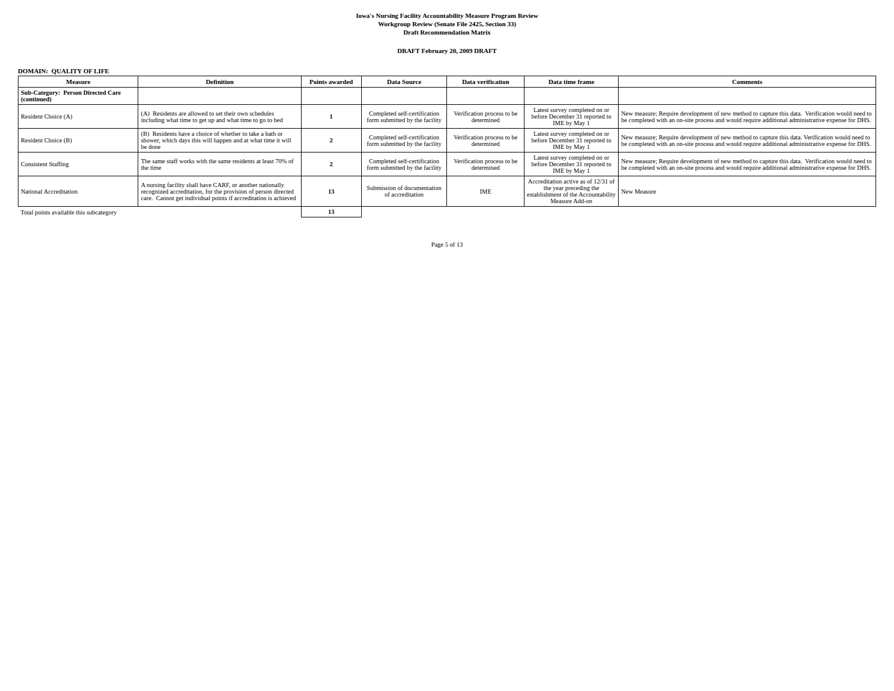Iowa's Nursing Facility Accountability Measure Program Review
Workgroup Review (Senate File 2425, Section 33)
Draft Recommendation Matrix
DRAFT February 20, 2009 DRAFT
DOMAIN: QUALITY OF LIFE
| Measure | Definition | Points awarded | Data Source | Data verification | Data time frame | Comments |
| --- | --- | --- | --- | --- | --- | --- |
| Sub-Category: Person Directed Care (continued) | | | | | | |
| Resident Choice (A) | (A) Residents are allowed to set their own schedules including what time to get up and what time to go to bed | 1 | Completed self-certification form submitted by the facility | Verification process to be determined | Latest survey completed on or before December 31 reported to IME by May 1 | New measure; Require development of new method to capture this data. Verification would need to be completed with an on-site process and would require additional administrative expense for DHS. |
| Resident Choice (B) | (B) Residents have a choice of whether to take a bath or shower, which days this will happen and at what time it will be done | 2 | Completed self-certification form submitted by the facility | Verification process to be determined | Latest survey completed on or before December 31 reported to IME by May 1 | New measure; Require development of new method to capture this data. Verification would need to be completed with an on-site process and would require additional administrative expense for DHS. |
| Consistent Staffing | The same staff works with the same residents at least 70% of the time | 2 | Completed self-certification form submitted by the facility | Verification process to be determined | Latest survey completed on or before December 31 reported to IME by May 1 | New measure; Require development of new method to capture this data. Verification would need to be completed with an on-site process and would require additional administrative expense for DHS. |
| National Accreditation | A nursing facility shall have CARF, or another nationally recognized accreditation, for the provision of person directed care. Cannot get individual points if accreditation is achieved | 13 | Submission of documentation of accreditation | IME | Accreditation active as of 12/31 of the year preceding the establishment of the Accountability Measure Add-on | New Measure |
| Total points available this subcategory | | 13 | | | | |
Page 5 of 13